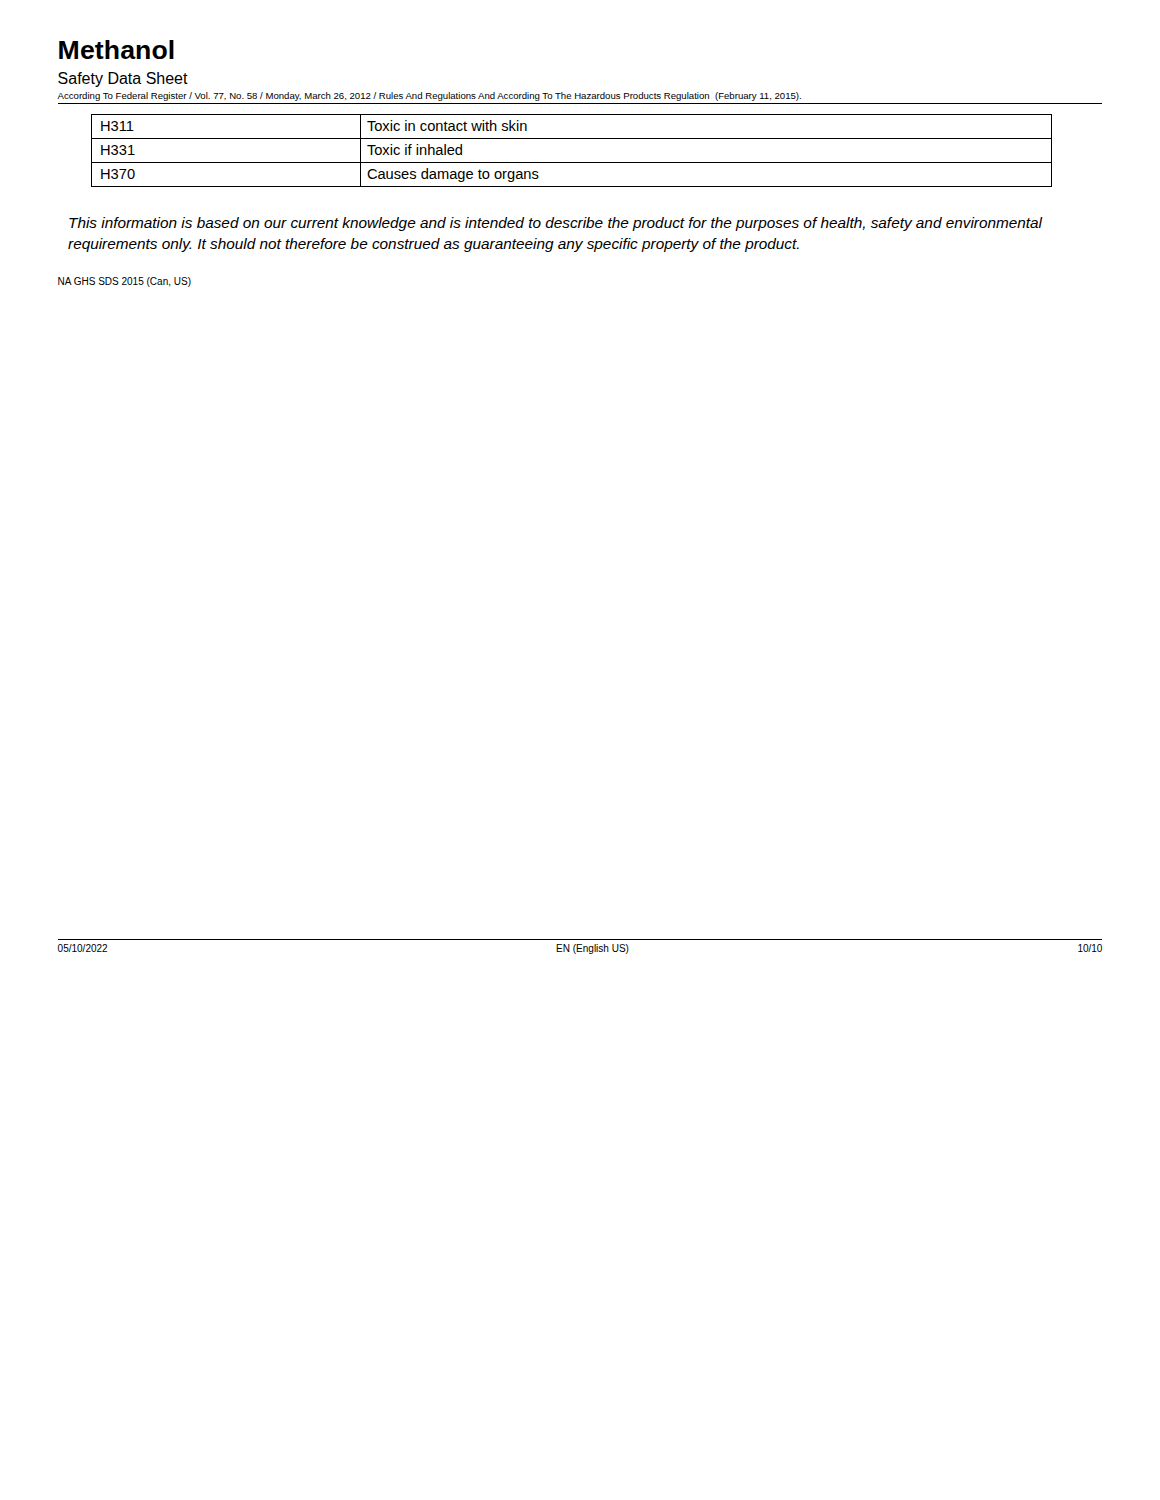Methanol
Safety Data Sheet
According To Federal Register / Vol. 77, No. 58 / Monday, March 26, 2012 / Rules And Regulations And According To The Hazardous Products Regulation (February 11, 2015).
| H311 | Toxic in contact with skin |
| H331 | Toxic if inhaled |
| H370 | Causes damage to organs |
This information is based on our current knowledge and is intended to describe the product for the purposes of health, safety and environmental requirements only. It should not therefore be construed as guaranteeing any specific property of the product.
NA GHS SDS 2015 (Can, US)
05/10/2022 EN (English US) 10/10